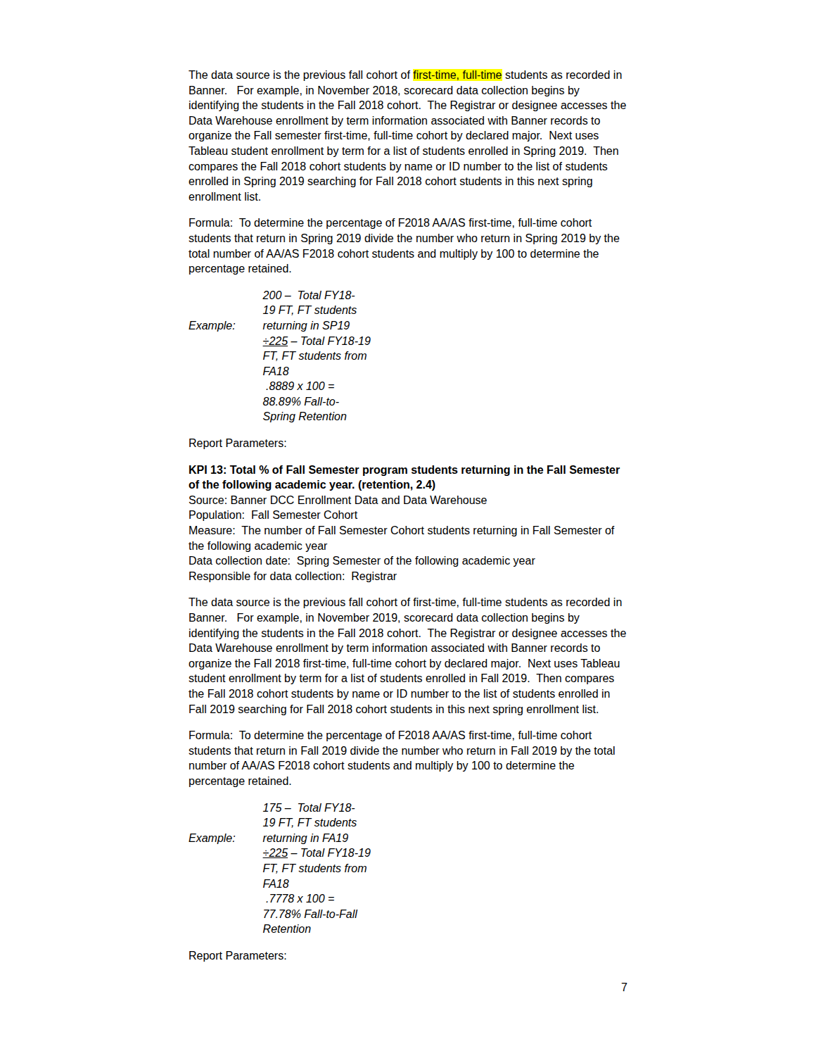The data source is the previous fall cohort of first-time, full-time students as recorded in Banner. For example, in November 2018, scorecard data collection begins by identifying the students in the Fall 2018 cohort. The Registrar or designee accesses the Data Warehouse enrollment by term information associated with Banner records to organize the Fall semester first-time, full-time cohort by declared major. Next uses Tableau student enrollment by term for a list of students enrolled in Spring 2019. Then compares the Fall 2018 cohort students by name or ID number to the list of students enrolled in Spring 2019 searching for Fall 2018 cohort students in this next spring enrollment list.
Formula: To determine the percentage of F2018 AA/AS first-time, full-time cohort students that return in Spring 2019 divide the number who return in Spring 2019 by the total number of AA/AS F2018 cohort students and multiply by 100 to determine the percentage retained.
Example: 200 – Total FY18-19 FT, FT students returning in SP19
÷225 – Total FY18-19 FT, FT students from FA18
.8889 x 100 = 88.89% Fall-to-Spring Retention
Report Parameters:
KPI 13: Total % of Fall Semester program students returning in the Fall Semester of the following academic year. (retention, 2.4)
Source: Banner DCC Enrollment Data and Data Warehouse
Population: Fall Semester Cohort
Measure: The number of Fall Semester Cohort students returning in Fall Semester of the following academic year
Data collection date: Spring Semester of the following academic year
Responsible for data collection: Registrar
The data source is the previous fall cohort of first-time, full-time students as recorded in Banner. For example, in November 2019, scorecard data collection begins by identifying the students in the Fall 2018 cohort. The Registrar or designee accesses the Data Warehouse enrollment by term information associated with Banner records to organize the Fall 2018 first-time, full-time cohort by declared major. Next uses Tableau student enrollment by term for a list of students enrolled in Fall 2019. Then compares the Fall 2018 cohort students by name or ID number to the list of students enrolled in Fall 2019 searching for Fall 2018 cohort students in this next spring enrollment list.
Formula: To determine the percentage of F2018 AA/AS first-time, full-time cohort students that return in Fall 2019 divide the number who return in Fall 2019 by the total number of AA/AS F2018 cohort students and multiply by 100 to determine the percentage retained.
Example: 175 – Total FY18-19 FT, FT students returning in FA19
÷225 – Total FY18-19 FT, FT students from FA18
.7778 x 100 = 77.78% Fall-to-Fall Retention
Report Parameters:
7